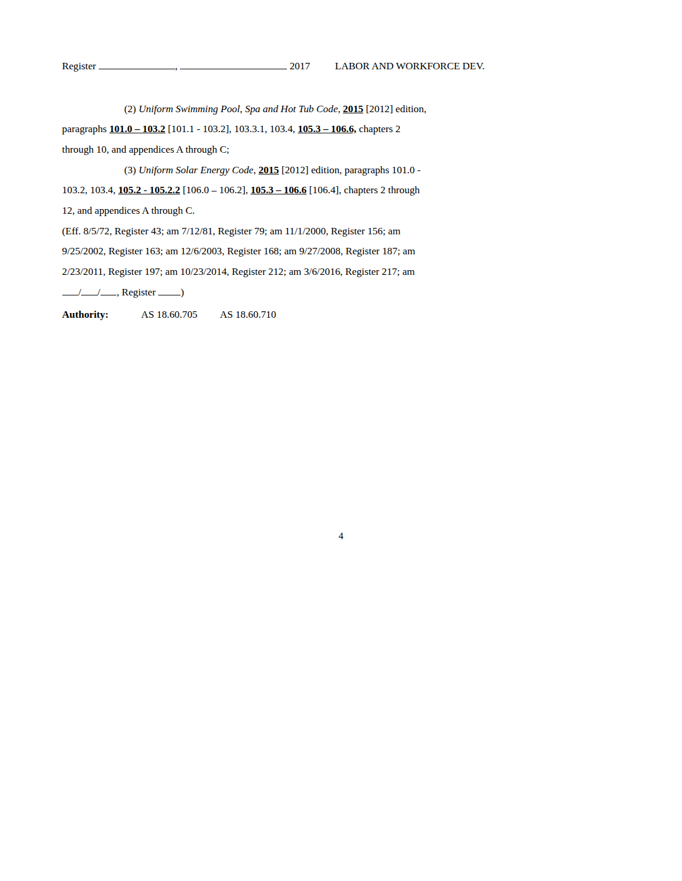Register , 2017 LABOR AND WORKFORCE DEV.
(2) Uniform Swimming Pool, Spa and Hot Tub Code, 2015 [2012] edition,
paragraphs 101.0 – 103.2 [101.1 - 103.2], 103.3.1, 103.4, 105.3 – 106.6, chapters 2
through 10, and appendices A through C;
(3) Uniform Solar Energy Code, 2015 [2012] edition, paragraphs 101.0 -
103.2, 103.4, 105.2 - 105.2.2 [106.0 – 106.2], 105.3 – 106.6 [106.4], chapters 2 through
12, and appendices A through C.
(Eff. 8/5/72, Register 43; am 7/12/81, Register 79; am 11/1/2000, Register 156; am
9/25/2002, Register 163; am 12/6/2003, Register 168; am 9/27/2008, Register 187; am
2/23/2011, Register 197; am 10/23/2014, Register 212; am 3/6/2016, Register 217; am
/ /, Register )
Authority: AS 18.60.705 AS 18.60.710
4